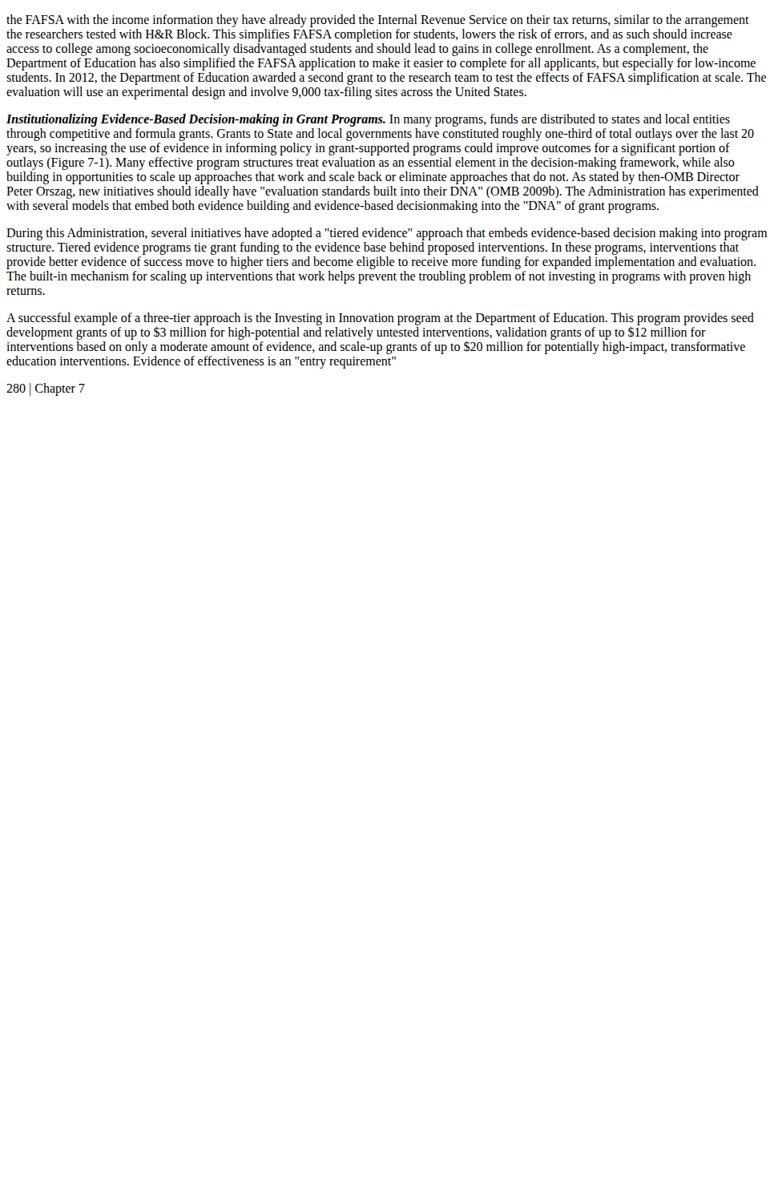the FAFSA with the income information they have already provided the Internal Revenue Service on their tax returns, similar to the arrangement the researchers tested with H&R Block. This simplifies FAFSA completion for students, lowers the risk of errors, and as such should increase access to college among socioeconomically disadvantaged students and should lead to gains in college enrollment. As a complement, the Department of Education has also simplified the FAFSA application to make it easier to complete for all applicants, but especially for low-income students. In 2012, the Department of Education awarded a second grant to the research team to test the effects of FAFSA simplification at scale. The evaluation will use an experimental design and involve 9,000 tax-filing sites across the United States.
Institutionalizing Evidence-Based Decision-making in Grant Programs. In many programs, funds are distributed to states and local entities through competitive and formula grants. Grants to State and local governments have constituted roughly one-third of total outlays over the last 20 years, so increasing the use of evidence in informing policy in grant-supported programs could improve outcomes for a significant portion of outlays (Figure 7-1). Many effective program structures treat evaluation as an essential element in the decision-making framework, while also building in opportunities to scale up approaches that work and scale back or eliminate approaches that do not. As stated by then-OMB Director Peter Orszag, new initiatives should ideally have "evaluation standards built into their DNA" (OMB 2009b). The Administration has experimented with several models that embed both evidence building and evidence-based decisionmaking into the "DNA" of grant programs.
During this Administration, several initiatives have adopted a "tiered evidence" approach that embeds evidence-based decision making into program structure. Tiered evidence programs tie grant funding to the evidence base behind proposed interventions. In these programs, interventions that provide better evidence of success move to higher tiers and become eligible to receive more funding for expanded implementation and evaluation. The built-in mechanism for scaling up interventions that work helps prevent the troubling problem of not investing in programs with proven high returns.
A successful example of a three-tier approach is the Investing in Innovation program at the Department of Education. This program provides seed development grants of up to $3 million for high-potential and relatively untested interventions, validation grants of up to $12 million for interventions based on only a moderate amount of evidence, and scale-up grants of up to $20 million for potentially high-impact, transformative education interventions. Evidence of effectiveness is an "entry requirement"
280 | Chapter 7